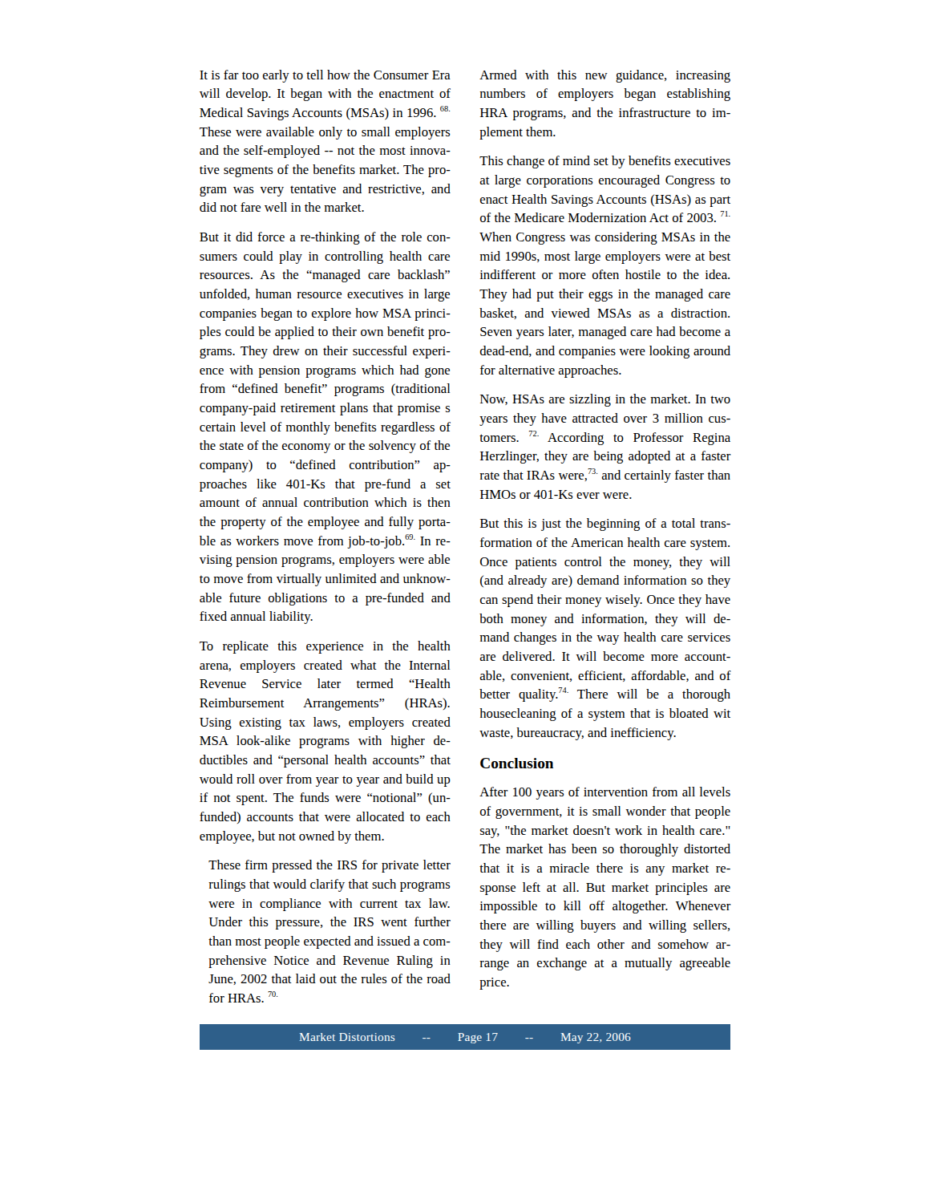It is far too early to tell how the Consumer Era will develop. It began with the enactment of Medical Savings Accounts (MSAs) in 1996. 68. These were available only to small employers and the self-employed -- not the most innovative segments of the benefits market. The program was very tentative and restrictive, and did not fare well in the market.
But it did force a re-thinking of the role consumers could play in controlling health care resources. As the “managed care backlash” unfolded, human resource executives in large companies began to explore how MSA principles could be applied to their own benefit programs. They drew on their successful experience with pension programs which had gone from “defined benefit” programs (traditional company-paid retirement plans that promise s certain level of monthly benefits regardless of the state of the economy or the solvency of the company) to “defined contribution” approaches like 401-Ks that pre-fund a set amount of annual contribution which is then the property of the employee and fully portable as workers move from job-to-job.69. In revising pension programs, employers were able to move from virtually unlimited and unknowable future obligations to a pre-funded and fixed annual liability.
To replicate this experience in the health arena, employers created what the Internal Revenue Service later termed “Health Reimbursement Arrangements” (HRAs). Using existing tax laws, employers created MSA look-alike programs with higher deductibles and “personal health accounts” that would roll over from year to year and build up if not spent. The funds were “notional” (unfunded) accounts that were allocated to each employee, but not owned by them.
These firm pressed the IRS for private letter rulings that would clarify that such programs were in compliance with current tax law. Under this pressure, the IRS went further than most people expected and issued a comprehensive Notice and Revenue Ruling in June, 2002 that laid out the rules of the road for HRAs. 70.
Armed with this new guidance, increasing numbers of employers began establishing HRA programs, and the infrastructure to implement them.
This change of mind set by benefits executives at large corporations encouraged Congress to enact Health Savings Accounts (HSAs) as part of the Medicare Modernization Act of 2003. 71. When Congress was considering MSAs in the mid 1990s, most large employers were at best indifferent or more often hostile to the idea. They had put their eggs in the managed care basket, and viewed MSAs as a distraction. Seven years later, managed care had become a dead-end, and companies were looking around for alternative approaches.
Now, HSAs are sizzling in the market. In two years they have attracted over 3 million customers. 72. According to Professor Regina Herzlinger, they are being adopted at a faster rate that IRAs were,73. and certainly faster than HMOs or 401-Ks ever were.
But this is just the beginning of a total transformation of the American health care system. Once patients control the money, they will (and already are) demand information so they can spend their money wisely. Once they have both money and information, they will demand changes in the way health care services are delivered. It will become more accountable, convenient, efficient, affordable, and of better quality.74. There will be a thorough housecleaning of a system that is bloated wit waste, bureaucracy, and inefficiency.
Conclusion
After 100 years of intervention from all levels of government, it is small wonder that people say, "the market doesn't work in health care." The market has been so thoroughly distorted that it is a miracle there is any market response left at all. But market principles are impossible to kill off altogether. Whenever there are willing buyers and willing sellers, they will find each other and somehow arrange an exchange at a mutually agreeable price.
Market Distortions -- Page 17 -- May 22, 2006